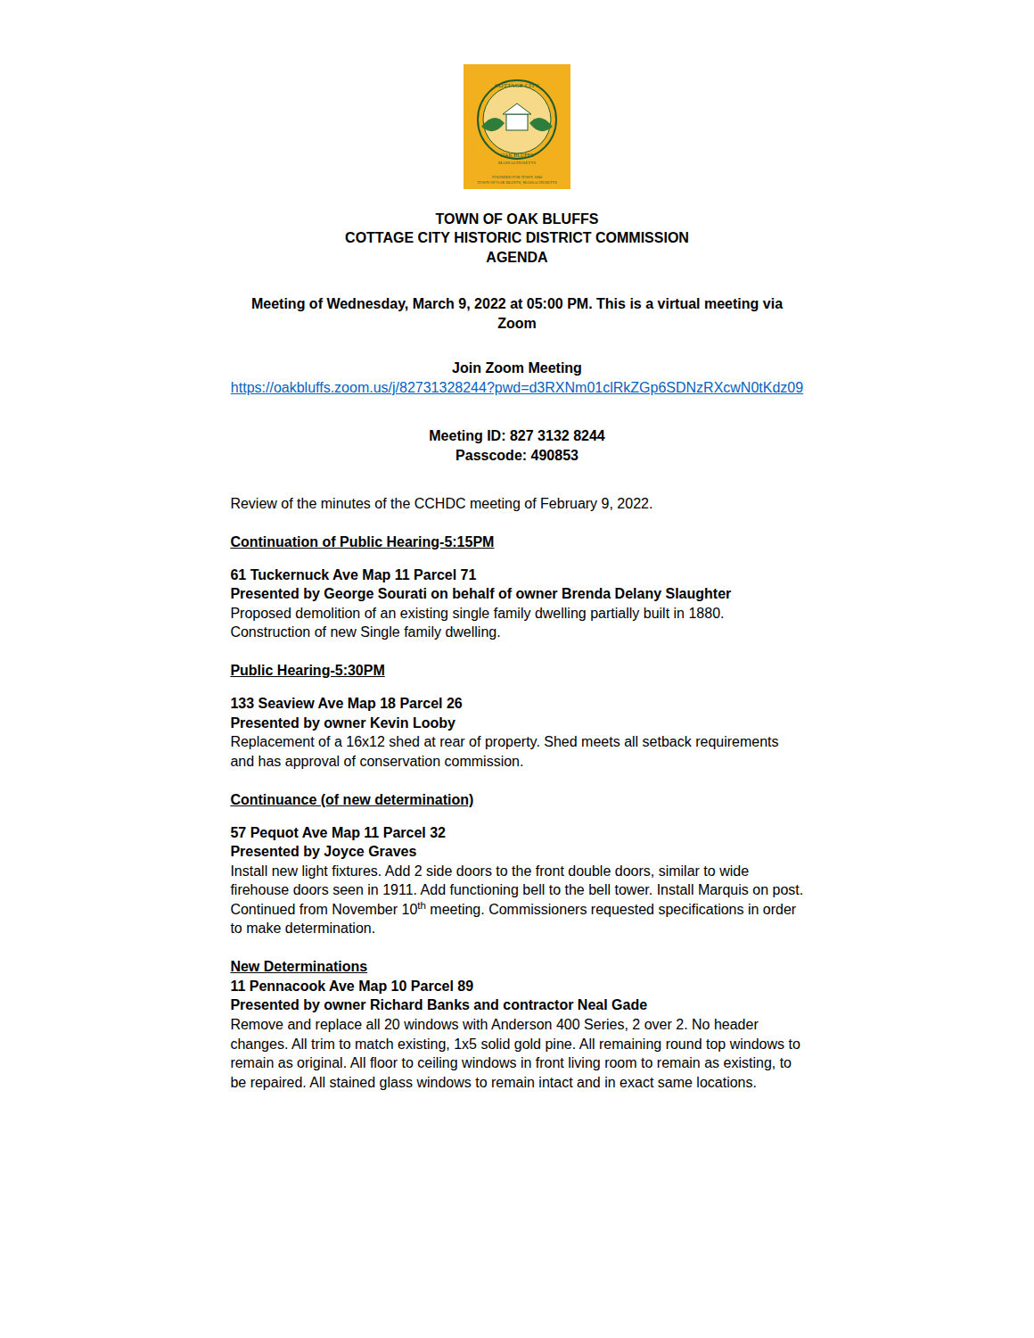COTTAGE CITY OAK BLUFFS MASSACHUSETTS FOUNDED FOR TOWN 1880 TOWN OF OAK BLUFFS, MASSACHUSETTS
TOWN OF OAK BLUFFS
COTTAGE CITY HISTORIC DISTRICT COMMISSION
AGENDA
Meeting of Wednesday, March 9, 2022 at 05:00 PM. This is a virtual meeting via Zoom
Join Zoom Meeting
https://oakbluffs.zoom.us/j/82731328244?pwd=d3RXNm01clRkZGp6SDNzRXcwN0tKdz09
Meeting ID: 827 3132 8244
Passcode: 490853
Review of the minutes of the CCHDC meeting of February 9, 2022.
Continuation of Public Hearing-5:15PM
61 Tuckernuck Ave Map 11 Parcel 71
Presented by George Sourati on behalf of owner Brenda Delany Slaughter
Proposed demolition of an existing single family dwelling partially built in 1880. Construction of new Single family dwelling.
Public Hearing-5:30PM
133 Seaview Ave Map 18 Parcel 26
Presented by owner Kevin Looby
Replacement of a 16x12 shed at rear of property. Shed meets all setback requirements and has approval of conservation commission.
Continuance (of new determination)
57 Pequot Ave Map 11 Parcel 32
Presented by Joyce Graves
Install new light fixtures. Add 2 side doors to the front double doors, similar to wide firehouse doors seen in 1911. Add functioning bell to the bell tower. Install Marquis on post. Continued from November 10th meeting. Commissioners requested specifications in order to make determination.
New Determinations
11 Pennacook Ave Map 10 Parcel 89
Presented by owner Richard Banks and contractor Neal Gade
Remove and replace all 20 windows with Anderson 400 Series, 2 over 2. No header changes. All trim to match existing, 1x5 solid gold pine. All remaining round top windows to remain as original. All floor to ceiling windows in front living room to remain as existing, to be repaired. All stained glass windows to remain intact and in exact same locations.